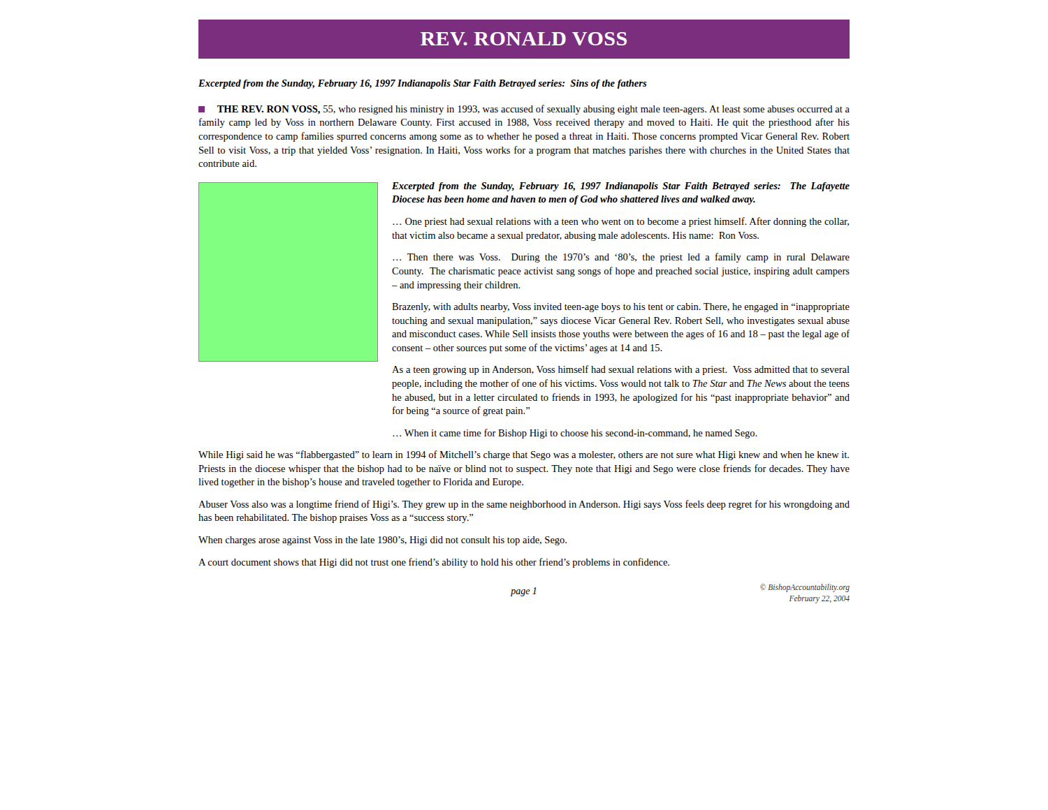REV. RONALD VOSS
Excerpted from the Sunday, February 16, 1997 Indianapolis Star Faith Betrayed series: Sins of the fathers
THE REV. RON VOSS, 55, who resigned his ministry in 1993, was accused of sexually abusing eight male teen-agers. At least some abuses occurred at a family camp led by Voss in northern Delaware County. First accused in 1988, Voss received therapy and moved to Haiti. He quit the priesthood after his correspondence to camp families spurred concerns among some as to whether he posed a threat in Haiti. Those concerns prompted Vicar General Rev. Robert Sell to visit Voss, a trip that yielded Voss’ resignation. In Haiti, Voss works for a program that matches parishes there with churches in the United States that contribute aid.
Excerpted from the Sunday, February 16, 1997 Indianapolis Star Faith Betrayed series: The Lafayette Diocese has been home and haven to men of God who shattered lives and walked away.
… One priest had sexual relations with a teen who went on to become a priest himself. After donning the collar, that victim also became a sexual predator, abusing male adolescents. His name: Ron Voss.
… Then there was Voss. During the 1970’s and ‘80’s, the priest led a family camp in rural Delaware County. The charismatic peace activist sang songs of hope and preached social justice, inspiring adult campers – and impressing their children.
Brazenly, with adults nearby, Voss invited teen-age boys to his tent or cabin. There, he engaged in “inappropriate touching and sexual manipulation,” says diocese Vicar General Rev. Robert Sell, who investigates sexual abuse and misconduct cases. While Sell insists those youths were between the ages of 16 and 18 – past the legal age of consent – other sources put some of the victims’ ages at 14 and 15.
As a teen growing up in Anderson, Voss himself had sexual relations with a priest. Voss admitted that to several people, including the mother of one of his victims. Voss would not talk to The Star and The News about the teens he abused, but in a letter circulated to friends in 1993, he apologized for his “past inappropriate behavior” and for being “a source of great pain.”
… When it came time for Bishop Higi to choose his second-in-command, he named Sego.
While Higi said he was “flabbergasted” to learn in 1994 of Mitchell’s charge that Sego was a molester, others are not sure what Higi knew and when he knew it. Priests in the diocese whisper that the bishop had to be naïve or blind not to suspect. They note that Higi and Sego were close friends for decades. They have lived together in the bishop’s house and traveled together to Florida and Europe.
Abuser Voss also was a longtime friend of Higi’s. They grew up in the same neighborhood in Anderson. Higi says Voss feels deep regret for his wrongdoing and has been rehabilitated. The bishop praises Voss as a “success story.”
When charges arose against Voss in the late 1980’s, Higi did not consult his top aide, Sego.
A court document shows that Higi did not trust one friend’s ability to hold his other friend’s problems in confidence.
page 1
© BishopAccountability.org
February 22, 2004